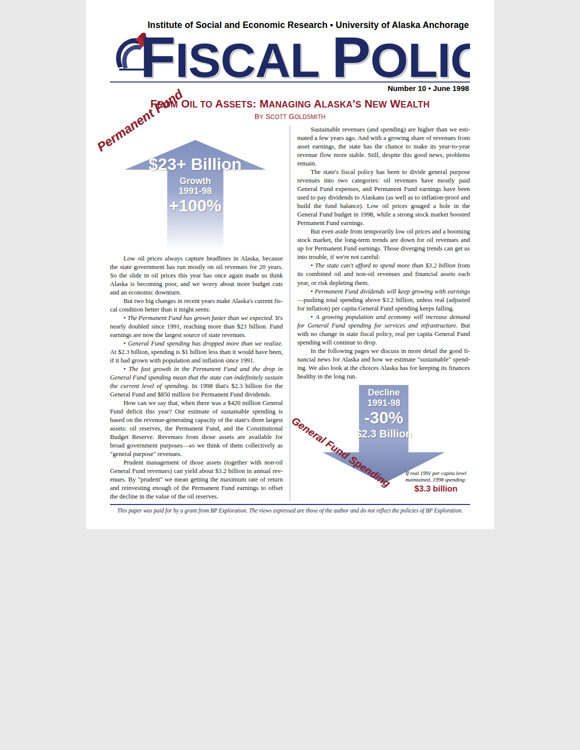Institute of Social and Economic Research • University of Alaska Anchorage
FISCAL POLICY PAPERS
Number 10 • June 1998
FROM OIL TO ASSETS: MANAGING ALASKA'S NEW WEALTH
BY SCOTT GOLDSMITH
Permanent Fund
$23+ Billion Growth
1991-98 +100%
Low oil prices always capture headlines in Alaska, because the state government has run mostly on oil revenues for 20 years. So the slide in oil prices this year has once again made us think Alaska is becoming poor, and we worry about more budget cuts and an economic downturn.
But two big changes in recent years make Alaska's current fiscal condition better than it might seem:
The Permanent Fund has grown faster than we expected. It's nearly doubled since 1991, reaching more than $23 billion. Fund earnings are now the largest source of state revenues.
General Fund spending has dropped more than we realize. At $2.3 billion, spending is $1 billion less than it would have been, if it had grown with population and inflation since 1991.
The fast growth in the Permanent Fund and the drop in General Fund spending mean that the state can indefinitely sustain the current level of spending. In 1998 that's $2.3 billion for the General Fund and $850 million for Permanent Fund dividends.
How can we say that, when there was a $420 million General Fund deficit this year? Our estimate of sustainable spending is based on the revenue-generating capacity of the state's three largest assets: oil reserves, the Permanent Fund, and the Constitutional Budget Reserve. Revenues from those assets are available for broad government purposes—so we think of them collectively as "general purpose" revenues.
Prudent management of those assets (together with non-oil General Fund revenues) can yield about $3.2 billion in annual revenues. By "prudent" we mean getting the maximum rate of return and reinvesting enough of the Permanent Fund earnings to offset the decline in the value of the oil reserves.
Sustainable revenues (and spending) are higher than we estimated a few years ago. And with a growing share of revenues from asset earnings, the state has the chance to make its year-to-year revenue flow more stable. Still, despite this good news, problems remain.
The state's fiscal policy has been to divide general purpose revenues into two categories: oil revenues have mostly paid General Fund expenses, and Permanent Fund earnings have been used to pay dividends to Alaskans (as well as to inflation-proof and build the fund balance). Low oil prices gouged a hole in the General Fund budget in 1998, while a strong stock market boosted Permanent Fund earnings.
But even aside from temporarily low oil prices and a booming stock market, the long-term trends are down for oil revenues and up for Permanent Fund earnings. Those diverging trends can get us into trouble, if we're not careful:
The state can't afford to spend more than $3.2 billion from its combined oil and non-oil revenues and financial assets each year, or risk depleting them.
Permanent Fund dividends will keep growing with earnings—pushing total spending above $3.2 billion, unless real (adjusted for inflation) per capita General Fund spending keeps falling.
A growing population and economy will increase demand for General Fund spending for services and infrastructure. But with no change in state fiscal policy, real per capita General Fund spending will continue to drop.
In the following pages we discuss in more detail the good financial news for Alaska and how we estimate "sustainable" spending. We also look at the choices Alaska has for keeping its finances healthy in the long run.
General Fund Spending
Decline
1991-98 -30% $2.3 Billion
If real 1991 per capita level maintained, 1998 spending: $3.3 billion
This paper was paid for by a grant from BP Exploration. The views expressed are those of the author and do not reflect the policies of BP Exploration.